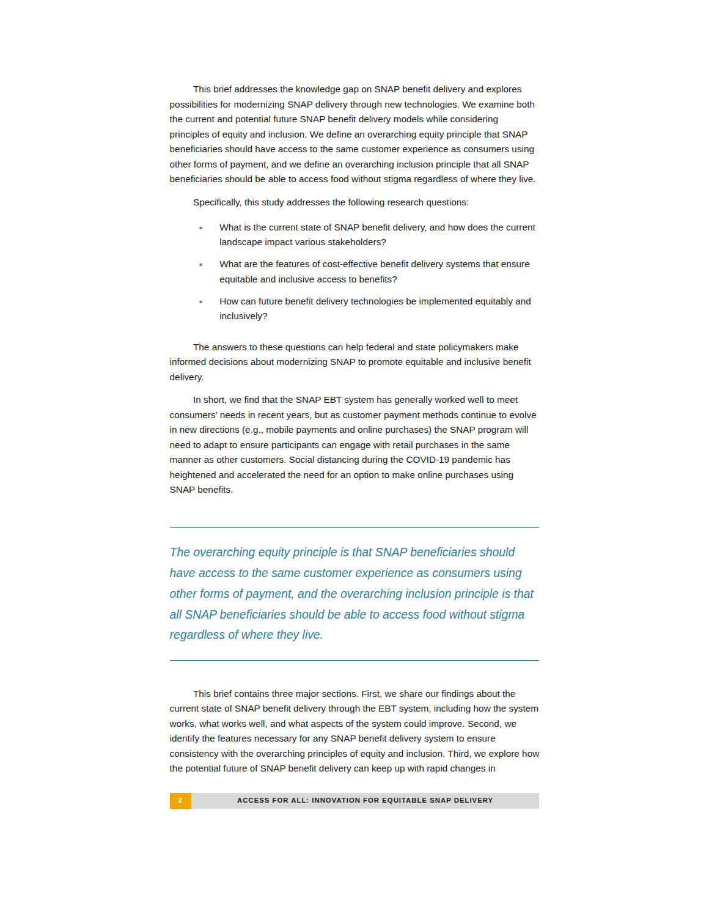This brief addresses the knowledge gap on SNAP benefit delivery and explores possibilities for modernizing SNAP delivery through new technologies. We examine both the current and potential future SNAP benefit delivery models while considering principles of equity and inclusion. We define an overarching equity principle that SNAP beneficiaries should have access to the same customer experience as consumers using other forms of payment, and we define an overarching inclusion principle that all SNAP beneficiaries should be able to access food without stigma regardless of where they live.
Specifically, this study addresses the following research questions:
What is the current state of SNAP benefit delivery, and how does the current landscape impact various stakeholders?
What are the features of cost-effective benefit delivery systems that ensure equitable and inclusive access to benefits?
How can future benefit delivery technologies be implemented equitably and inclusively?
The answers to these questions can help federal and state policymakers make informed decisions about modernizing SNAP to promote equitable and inclusive benefit delivery.
In short, we find that the SNAP EBT system has generally worked well to meet consumers’ needs in recent years, but as customer payment methods continue to evolve in new directions (e.g., mobile payments and online purchases) the SNAP program will need to adapt to ensure participants can engage with retail purchases in the same manner as other customers. Social distancing during the COVID-19 pandemic has heightened and accelerated the need for an option to make online purchases using SNAP benefits.
The overarching equity principle is that SNAP beneficiaries should have access to the same customer experience as consumers using other forms of payment, and the overarching inclusion principle is that all SNAP beneficiaries should be able to access food without stigma regardless of where they live.
This brief contains three major sections. First, we share our findings about the current state of SNAP benefit delivery through the EBT system, including how the system works, what works well, and what aspects of the system could improve. Second, we identify the features necessary for any SNAP benefit delivery system to ensure consistency with the overarching principles of equity and inclusion. Third, we explore how the potential future of SNAP benefit delivery can keep up with rapid changes in
2
ACCESS FOR ALL: INNOVATION FOR EQUITABLE SNAP DELIVERY